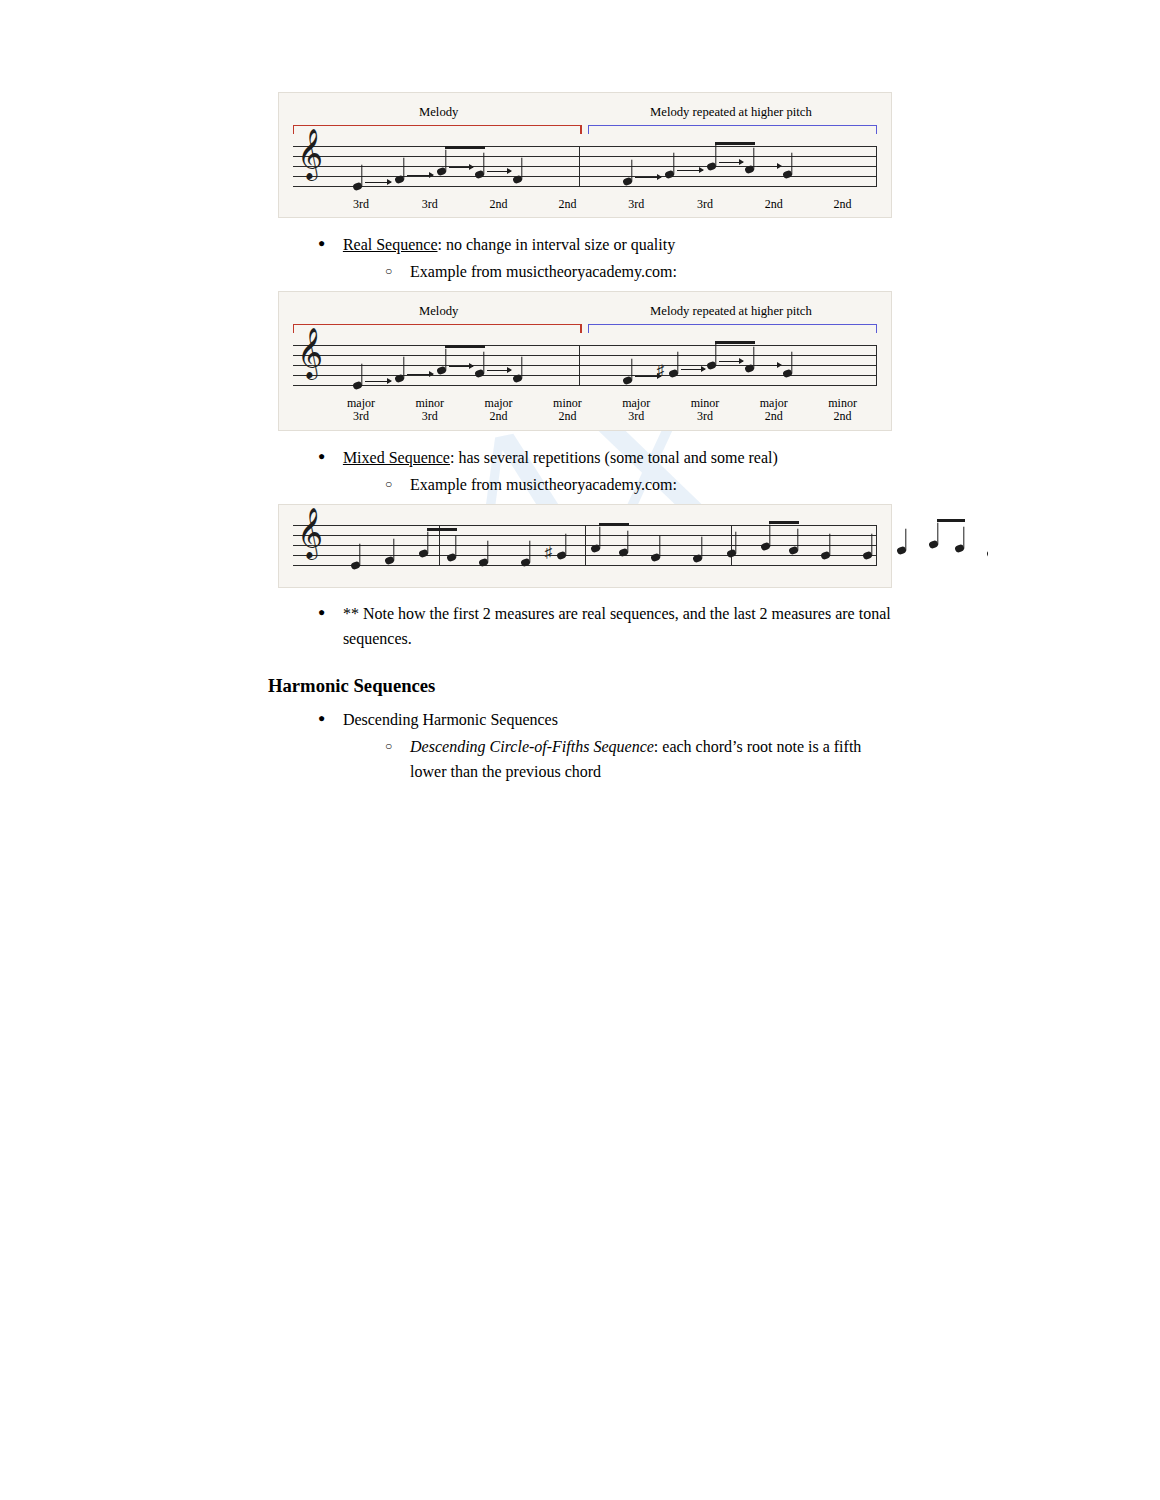AX
Melody Melody repeated at higher pitch
𝄞
3rd 3rd 2nd 2nd 3rd 3rd 2nd 2nd
Real Sequence: no change in interval size or quality
Example from musictheoryacademy.com:
Melody Melody repeated at higher pitch
𝄞
♯
major 3rd minor 3rd major 2nd minor 2nd major 3rd minor 3rd major 2nd minor 2nd
Mixed Sequence: has several repetitions (some tonal and some real)
Example from musictheoryacademy.com:
𝄞
♯
** Note how the first 2 measures are real sequences, and the last 2 measures are tonal sequences.
Harmonic Sequences
Descending Harmonic Sequences
Descending Circle-of-Fifths Sequence: each chord’s root note is a fifth lower than the previous chord